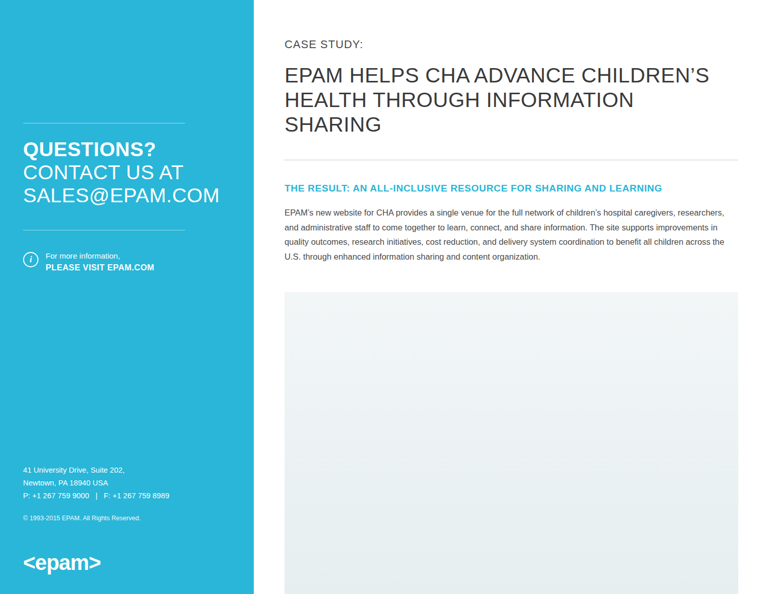QUESTIONS?
Contact us at
sales@epam.com
i
For more information, PLEASE VISIT EPAM.COM
41 University Drive, Suite 202,
Newtown, PA 18940 USA
P: +1 267 759 9000 | F: +1 267 759 8989
© 1993-2015 EPAM. All Rights Reserved.
<epam>
Case Study:
EPAM Helps CHA Advance Children’s Health Through Information Sharing
The Result: An All-Inclusive Resource for Sharing and Learning
EPAM’s new website for CHA provides a single venue for the full network of children’s hospital caregivers, researchers, and administrative staff to come together to learn, connect, and share information. The site supports improvements in quality outcomes, research initiatives, cost reduction, and delivery system coordination to benefit all children across the U.S. through enhanced information sharing and content organization.